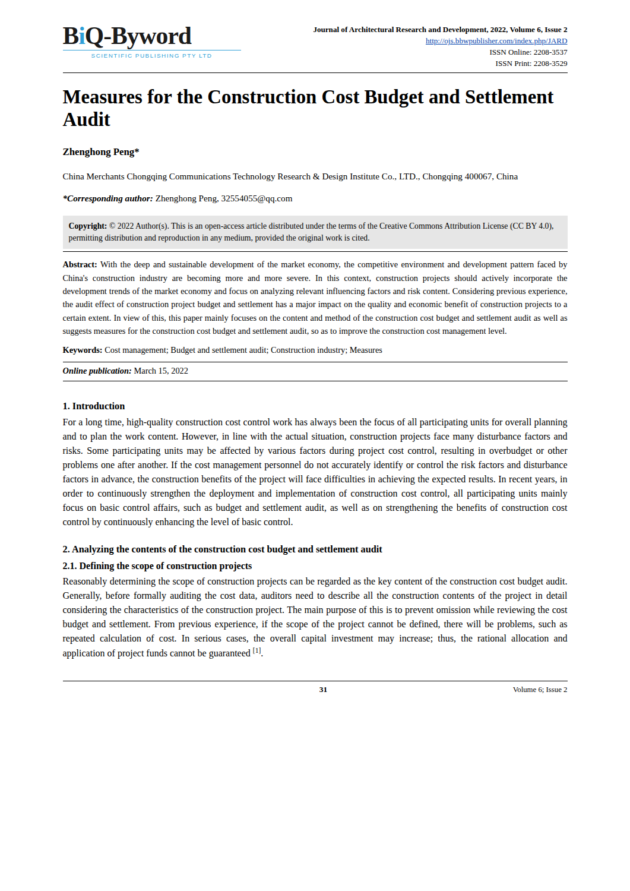Bi Q-Byword
SCIENTIFIC PUBLISHING PTY LTD
Journal of Architectural Research and Development, 2022, Volume 6, Issue 2
http://ojs.bbwpublisher.com/index.php/JARD
ISSN Online: 2208-3537
ISSN Print: 2208-3529
Measures for the Construction Cost Budget and Settlement Audit
Zhenghong Peng*
China Merchants Chongqing Communications Technology Research & Design Institute Co., LTD., Chongqing 400067, China
*Corresponding author: Zhenghong Peng, 32554055@qq.com
Copyright: © 2022 Author(s). This is an open-access article distributed under the terms of the Creative Commons Attribution License (CC BY 4.0), permitting distribution and reproduction in any medium, provided the original work is cited.
Abstract: With the deep and sustainable development of the market economy, the competitive environment and development pattern faced by China's construction industry are becoming more and more severe. In this context, construction projects should actively incorporate the development trends of the market economy and focus on analyzing relevant influencing factors and risk content. Considering previous experience, the audit effect of construction project budget and settlement has a major impact on the quality and economic benefit of construction projects to a certain extent. In view of this, this paper mainly focuses on the content and method of the construction cost budget and settlement audit as well as suggests measures for the construction cost budget and settlement audit, so as to improve the construction cost management level.
Keywords: Cost management; Budget and settlement audit; Construction industry; Measures
Online publication: March 15, 2022
1. Introduction
For a long time, high-quality construction cost control work has always been the focus of all participating units for overall planning and to plan the work content. However, in line with the actual situation, construction projects face many disturbance factors and risks. Some participating units may be affected by various factors during project cost control, resulting in overbudget or other problems one after another. If the cost management personnel do not accurately identify or control the risk factors and disturbance factors in advance, the construction benefits of the project will face difficulties in achieving the expected results. In recent years, in order to continuously strengthen the deployment and implementation of construction cost control, all participating units mainly focus on basic control affairs, such as budget and settlement audit, as well as on strengthening the benefits of construction cost control by continuously enhancing the level of basic control.
2. Analyzing the contents of the construction cost budget and settlement audit
2.1. Defining the scope of construction projects
Reasonably determining the scope of construction projects can be regarded as the key content of the construction cost budget audit. Generally, before formally auditing the cost data, auditors need to describe all the construction contents of the project in detail considering the characteristics of the construction project. The main purpose of this is to prevent omission while reviewing the cost budget and settlement. From previous experience, if the scope of the project cannot be defined, there will be problems, such as repeated calculation of cost. In serious cases, the overall capital investment may increase; thus, the rational allocation and application of project funds cannot be guaranteed [1].
31
Volume 6; Issue 2